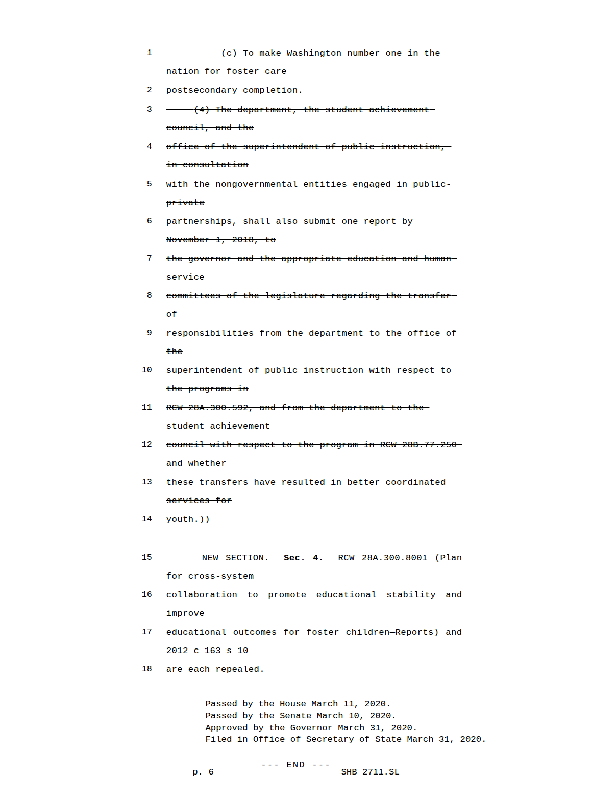| 1 | (c) To make Washington number one in the nation for foster care |
| 2 | postsecondary completion. |
| 3 | (4) The department, the student achievement council, and the |
| 4 | office of the superintendent of public instruction, in consultation |
| 5 | with the nongovernmental entities engaged in public-private |
| 6 | partnerships, shall also submit one report by November 1, 2018, to |
| 7 | the governor and the appropriate education and human service |
| 8 | committees of the legislature regarding the transfer of |
| 9 | responsibilities from the department to the office of the |
| 10 | superintendent of public instruction with respect to the programs in |
| 11 | RCW 28A.300.592, and from the department to the student achievement |
| 12 | council with respect to the program in RCW 28B.77.250 and whether |
| 13 | these transfers have resulted in better coordinated services for |
| 14 | youth. )) |
| 15 | NEW SECTION. Sec. 4. RCW 28A.300.8001 (Plan for cross-system |
| 16 | collaboration to promote educational stability and improve |
| 17 | educational outcomes for foster children—Reports) and 2012 c 163 s 10 |
| 18 | are each repealed. |
Passed by the House March 11, 2020. Passed by the Senate March 10, 2020. Approved by the Governor March 31, 2020. Filed in Office of Secretary of State March 31, 2020.
--- END ---
p. 6 SHB 2711.SL